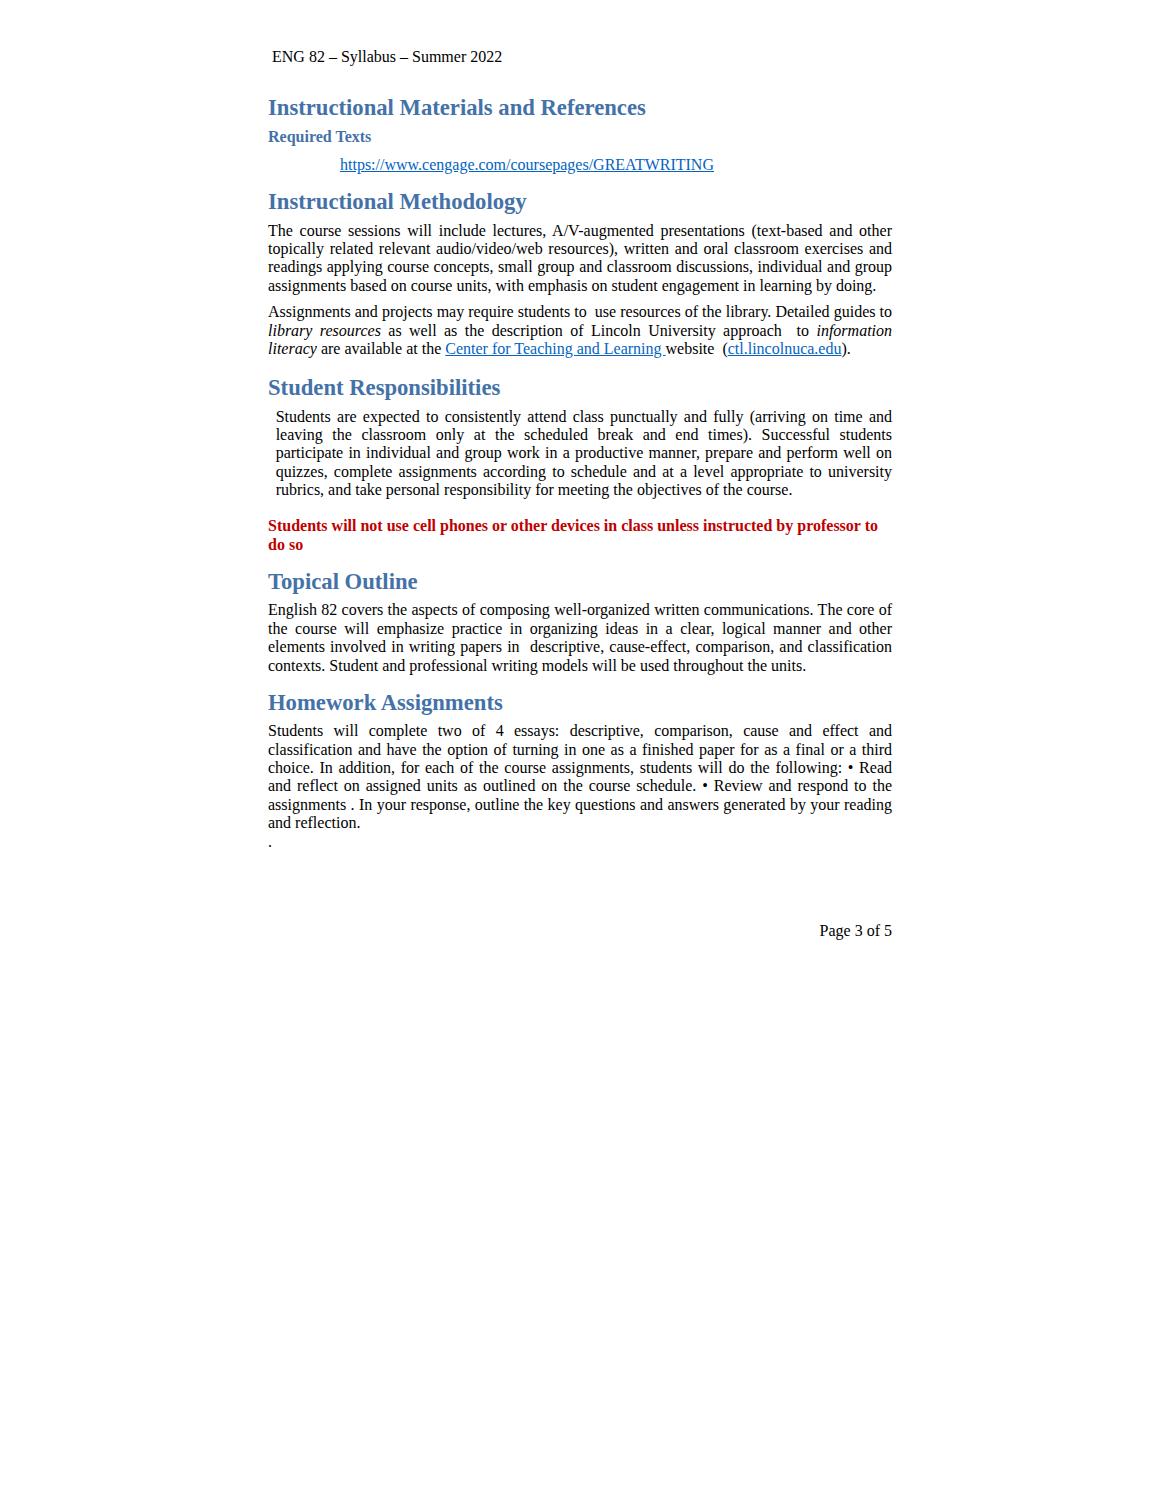ENG 82 – Syllabus – Summer 2022
Instructional Materials and References
Required Texts
https://www.cengage.com/coursepages/GREATWRITING
Instructional Methodology
The course sessions will include lectures, A/V-augmented presentations (text-based and other topically related relevant audio/video/web resources), written and oral classroom exercises and readings applying course concepts, small group and classroom discussions, individual and group assignments based on course units, with emphasis on student engagement in learning by doing.
Assignments and projects may require students to use resources of the library. Detailed guides to library resources as well as the description of Lincoln University approach to information literacy are available at the Center for Teaching and Learning website (ctl.lincolnuca.edu).
Student Responsibilities
Students are expected to consistently attend class punctually and fully (arriving on time and leaving the classroom only at the scheduled break and end times). Successful students participate in individual and group work in a productive manner, prepare and perform well on quizzes, complete assignments according to schedule and at a level appropriate to university rubrics, and take personal responsibility for meeting the objectives of the course.
Students will not use cell phones or other devices in class unless instructed by professor to do so
Topical Outline
English 82 covers the aspects of composing well-organized written communications. The core of the course will emphasize practice in organizing ideas in a clear, logical manner and other elements involved in writing papers in descriptive, cause-effect, comparison, and classification contexts. Student and professional writing models will be used throughout the units.
Homework Assignments
Students will complete two of 4 essays: descriptive, comparison, cause and effect and classification and have the option of turning in one as a finished paper for as a final or a third choice. In addition, for each of the course assignments, students will do the following: • Read and reflect on assigned units as outlined on the course schedule. • Review and respond to the assignments . In your response, outline the key questions and answers generated by your reading and reflection.
.
Page 3 of 5